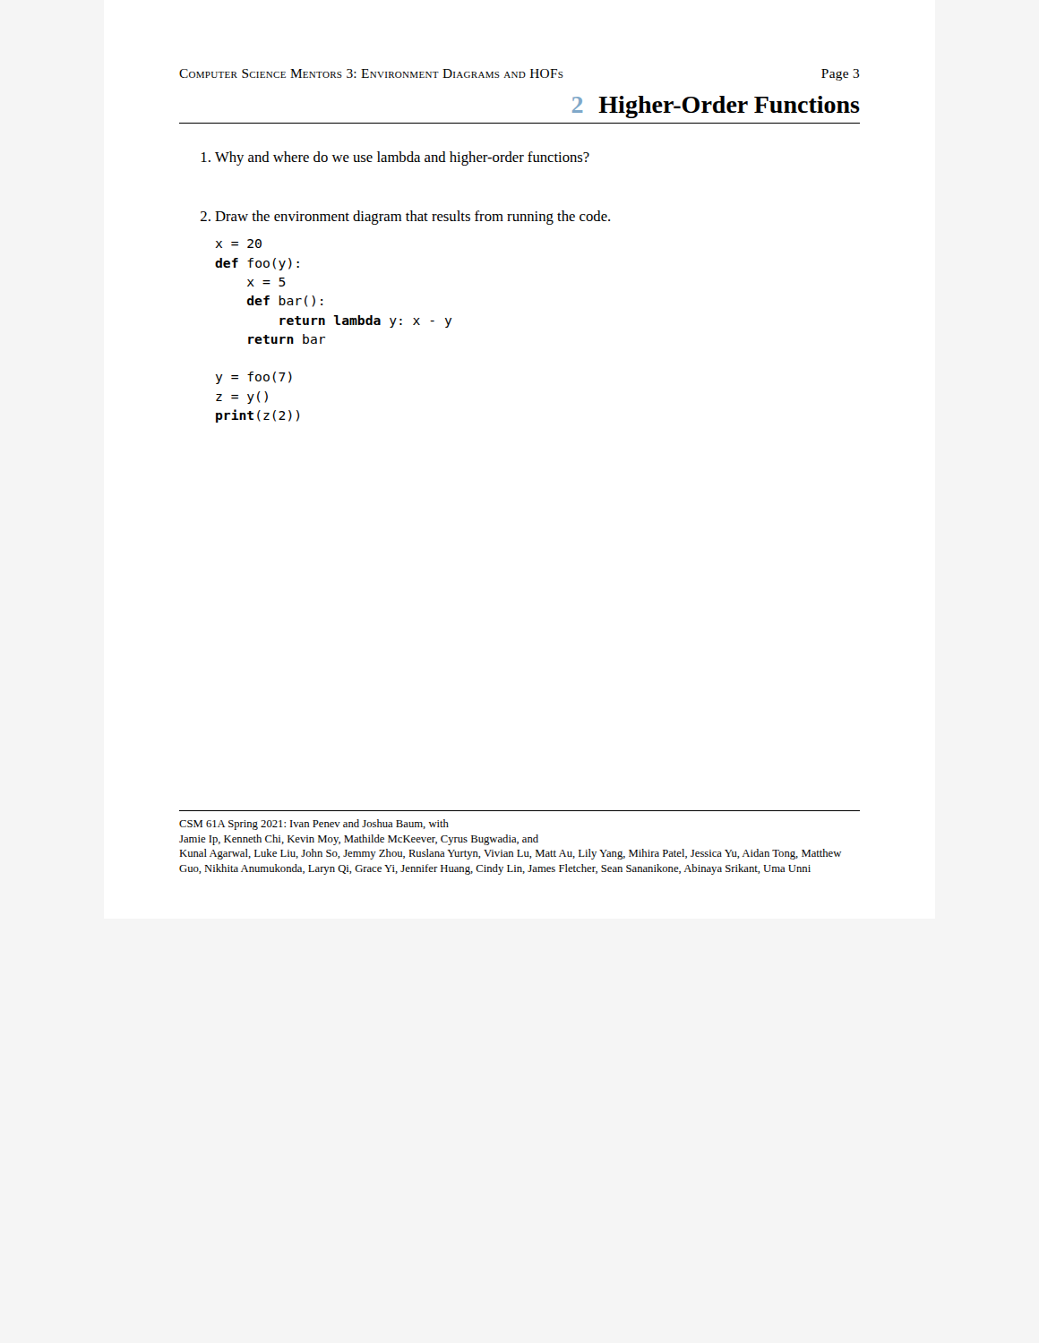Computer Science Mentors 3: Environment Diagrams and HOFs Page 3
2 Higher-Order Functions
Why and where do we use lambda and higher-order functions?
Draw the environment diagram that results from running the code.
x = 20
def foo(y):
    x = 5
    def bar():
        return lambda y: x - y
    return bar

y = foo(7)
z = y()
print(z(2))
CSM 61A Spring 2021: Ivan Penev and Joshua Baum, with
Jamie Ip, Kenneth Chi, Kevin Moy, Mathilde McKeever, Cyrus Bugwadia, and
Kunal Agarwal, Luke Liu, John So, Jemmy Zhou, Ruslana Yurtyn, Vivian Lu, Matt Au, Lily Yang, Mihira Patel, Jessica Yu, Aidan Tong, Matthew Guo, Nikhita Anumukonda, Laryn Qi, Grace Yi, Jennifer Huang, Cindy Lin, James Fletcher, Sean Sananikone, Abinaya Srikant, Uma Unni